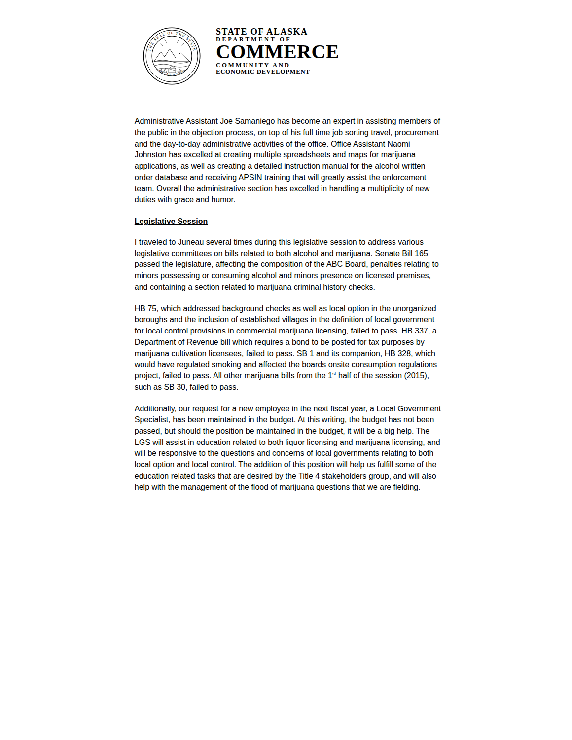THE SEAL OF THE STATE OF ALASKA
STATE OF ALASKA
DEPARTMENT OF
COMMERCE
COMMUNITY AND
ECONOMIC DEVELOPMENT
Administrative Assistant Joe Samaniego has become an expert in assisting members of the public in the objection process, on top of his full time job sorting travel, procurement and the day-to-day administrative activities of the office. Office Assistant Naomi Johnston has excelled at creating multiple spreadsheets and maps for marijuana applications, as well as creating a detailed instruction manual for the alcohol written order database and receiving APSIN training that will greatly assist the enforcement team. Overall the administrative section has excelled in handling a multiplicity of new duties with grace and humor.
Legislative Session
I traveled to Juneau several times during this legislative session to address various legislative committees on bills related to both alcohol and marijuana. Senate Bill 165 passed the legislature, affecting the composition of the ABC Board, penalties relating to minors possessing or consuming alcohol and minors presence on licensed premises, and containing a section related to marijuana criminal history checks.
HB 75, which addressed background checks as well as local option in the unorganized boroughs and the inclusion of established villages in the definition of local government for local control provisions in commercial marijuana licensing, failed to pass. HB 337, a Department of Revenue bill which requires a bond to be posted for tax purposes by marijuana cultivation licensees, failed to pass. SB 1 and its companion, HB 328, which would have regulated smoking and affected the boards onsite consumption regulations project, failed to pass. All other marijuana bills from the 1st half of the session (2015), such as SB 30, failed to pass.
Additionally, our request for a new employee in the next fiscal year, a Local Government Specialist, has been maintained in the budget. At this writing, the budget has not been passed, but should the position be maintained in the budget, it will be a big help. The LGS will assist in education related to both liquor licensing and marijuana licensing, and will be responsive to the questions and concerns of local governments relating to both local option and local control. The addition of this position will help us fulfill some of the education related tasks that are desired by the Title 4 stakeholders group, and will also help with the management of the flood of marijuana questions that we are fielding.